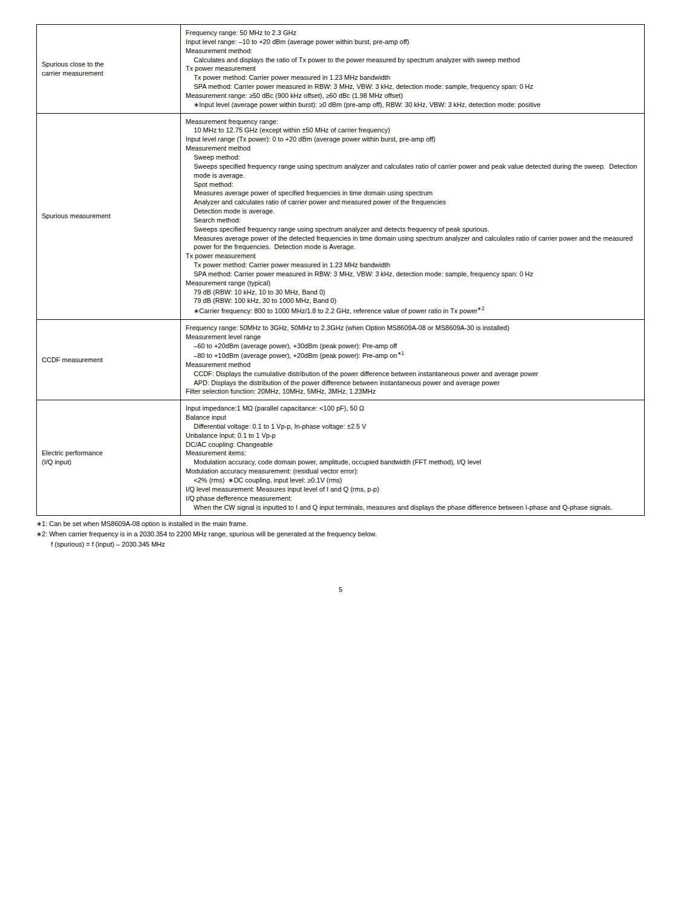| Spurious close to the carrier measurement | Frequency range: 50 MHz to 2.3 GHz Input level range: –10 to +20 dBm (average power within burst, pre-amp off) Measurement method: Calculates and displays the ratio of Tx power to the power measured by spectrum analyzer with sweep method Tx power measurement Tx power method: Carrier power measured in 1.23 MHz bandwidth SPA method: Carrier power measured in RBW: 3 MHz, VBW: 3 kHz, detection mode: sample, frequency span: 0 Hz Measurement range: ≥50 dBc (900 kHz offset), ≥60 dBc (1.98 MHz offset) ∗Input level (average power within burst): ≥0 dBm (pre-amp off), RBW: 30 kHz, VBW: 3 kHz, detection mode: positive |
| Spurious measurement | Measurement frequency range: 10 MHz to 12.75 GHz (except within ±50 MHz of carrier frequency) Input level range (Tx power): 0 to +20 dBm (average power within burst, pre-amp off) Measurement method Sweep method: Sweeps specified frequency range using spectrum analyzer and calculates ratio of carrier power and peak value detected during the sweep. Detection mode is average. Spot method: Measures average power of specified frequencies in time domain using spectrum Analyzer and calculates ratio of carrier power and measured power of the frequencies Detection mode is average. Search method: Sweeps specified frequency range using spectrum analyzer and detects frequency of peak spurious. Measures average power of the detected frequencies in time domain using spectrum analyzer and calculates ratio of carrier power and the measured power for the frequencies. Detection mode is Average. Tx power measurement Tx power method: Carrier power measured in 1.23 MHz bandwidth SPA method: Carrier power measured in RBW: 3 MHz, VBW: 3 kHz, detection mode: sample, frequency span: 0 Hz Measurement range (typical) 79 dB (RBW: 10 kHz, 10 to 30 MHz, Band 0) 79 dB (RBW: 100 kHz, 30 to 1000 MHz, Band 0) ∗Carrier frequency: 800 to 1000 MHz/1.8 to 2.2 GHz, reference value of power ratio in Tx power ∗2 |
| CCDF measurement | Frequency range: 50MHz to 3GHz, 50MHz to 2.3GHz (when Option MS8609A-08 or MS8609A-30 is installed) Measurement level range –60 to +20dBm (average power), +30dBm (peak power): Pre-amp off –80 to +10dBm (average power), +20dBm (peak power): Pre-amp on ∗1 Measurement method CCDF: Displays the cumulative distribution of the power difference between instantaneous power and average power APD: Displays the distribution of the power difference between instantaneous power and average power Filter selection function: 20MHz, 10MHz, 5MHz, 3MHz, 1.23MHz |
| Electric performance (I/Q input) | Input impedance:1 MΩ (parallel capacitance: <100 pF), 50 Ω Balance input Differential voltage: 0.1 to 1 Vp-p, In-phase voltage: ±2.5 V Unbalance input: 0.1 to 1 Vp-p DC/AC coupling: Changeable Measurement items: Modulation accuracy, code domain power, amplitude, occupied bandwidth (FFT method), I/Q level Modulation accuracy measurement: (residual vector error): <2% (rms) ∗DC coupling, input level: ≥0.1V (rms) I/Q level measurement: Measures input level of I and Q (rms, p-p) I/Q phase defference measurement: When the CW signal is inputted to I and Q input terminals, measures and displays the phase difference between I-phase and Q-phase signals. |
∗1: Can be set when MS8609A-08 option is installed in the main frame.
∗2: When carrier frequency is in a 2030.354 to 2200 MHz range, spurious will be generated at the frequency below.
f (spurious) = f (input) – 2030.345 MHz
5